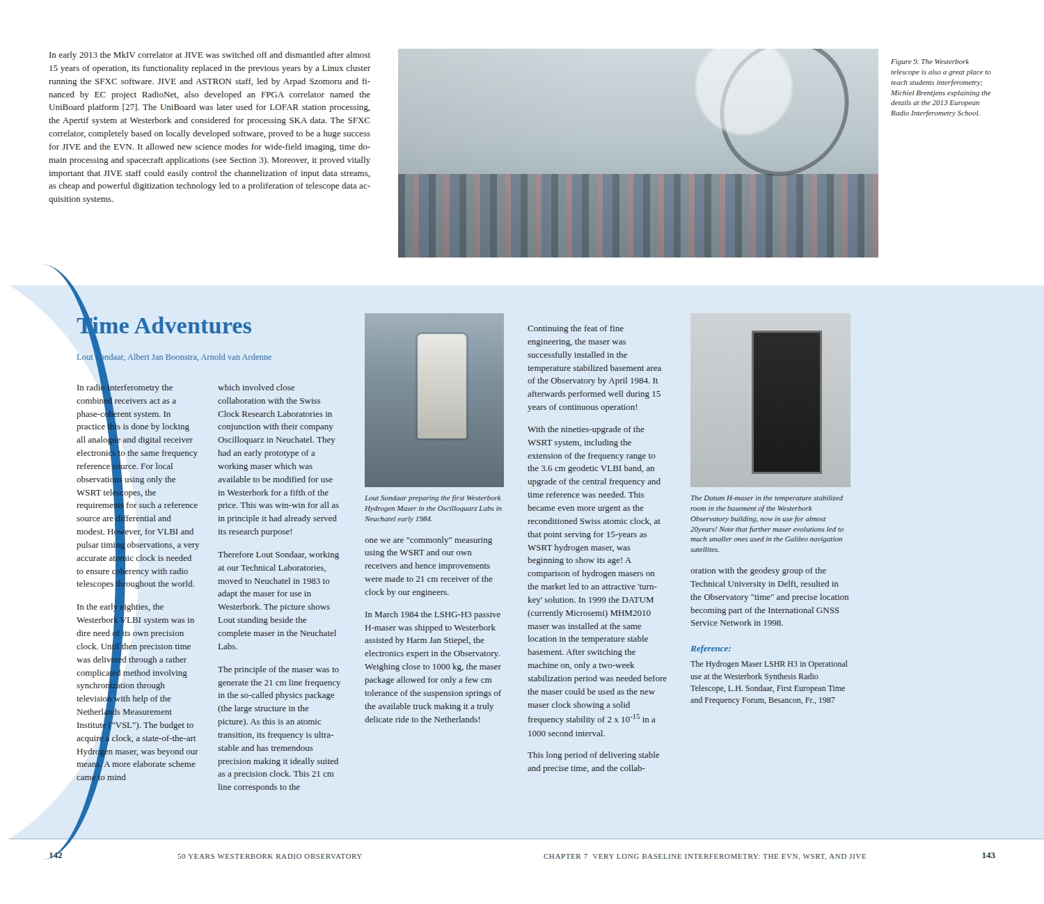In early 2013 the MkIV correlator at JIVE was switched off and dismantled after almost 15 years of operation, its functionality replaced in the previous years by a Linux cluster running the SFXC software. JIVE and ASTRON staff, led by Arpad Szomoru and financed by EC project RadioNet, also developed an FPGA correlator named the UniBoard platform [27]. The UniBoard was later used for LOFAR station processing, the Apertif system at Westerbork and considered for processing SKA data. The SFXC correlator, completely based on locally developed software, proved to be a huge success for JIVE and the EVN. It allowed new science modes for wide-field imaging, time domain processing and spacecraft applications (see Section 3). Moreover, it proved vitally important that JIVE staff could easily control the channelization of input data streams, as cheap and powerful digitization technology led to a proliferation of telescope data acquisition systems.
Figure 9. The Westerbork telescope is also a great place to teach students interferometry; Michiel Brentjens explaining the details at the 2013 European Radio Interferometry School.
Time Adventures
Lout Sondaar, Albert Jan Boonstra, Arnold van Ardenne
In radio interferometry the combined receivers act as a phase-coherent system. In practice this is done by locking all analogue and digital receiver electronics to the same frequency reference source. For local observations using only the WSRT telescopes, the requirements for such a reference source are differential and modest. However, for VLBI and pulsar timing observations, a very accurate atomic clock is needed to ensure coherency with radio telescopes throughout the world.
In the early eighties, the Westerbork VLBI system was in dire need of its own precision clock. Until then precision time was delivered through a rather complicated method involving synchronization through television with help of the Netherlands Measurement Institute ("VSL"). The budget to acquire a clock, a state-of-the-art Hydrogen maser, was beyond our means. A more elaborate scheme came to mind
which involved close collaboration with the Swiss Clock Research Laboratories in conjunction with their company Oscilloquarz in Neuchatel. They had an early prototype of a working maser which was available to be modified for use in Westerbork for a fifth of the price. This was win-win for all as in principle it had already served its research purpose!
Therefore Lout Sondaar, working at our Technical Laboratories, moved to Neuchatel in 1983 to adapt the maser for use in Westerbork. The picture shows Lout standing beside the complete maser in the Neuchatel Labs.
The principle of the maser was to generate the 21 cm line frequency in the so-called physics package (the large structure in the picture). As this is an atomic transition, its frequency is ultra-stable and has tremendous precision making it ideally suited as a precision clock. This 21 cm line corresponds to the
Lout Sondaar preparing the first Westerbork Hydrogen Maser in the Oscilloquarz Labs in Neuchatel early 1984.
one we are "commonly" measuring using the WSRT and our own receivers and hence improvements were made to 21 cm receiver of the clock by our engineers.
In March 1984 the LSHG-H3 passive H-maser was shipped to Westerbork assisted by Harm Jan Stiepel, the electronics expert in the Observatory. Weighing close to 1000 kg, the maser package allowed for only a few cm tolerance of the suspension springs of the available truck making it a truly delicate ride to the Netherlands!
Continuing the feat of fine engineering, the maser was successfully installed in the temperature stabilized basement area of the Observatory by April 1984. It afterwards performed well during 15 years of continuous operation!
With the nineties-upgrade of the WSRT system, including the extension of the frequency range to the 3.6 cm geodetic VLBI band, an upgrade of the central frequency and time reference was needed. This became even more urgent as the reconditioned Swiss atomic clock, at that point serving for 15-years as WSRT hydrogen maser, was beginning to show its age! A comparison of hydrogen masers on the market led to an attractive 'turn-key' solution. In 1999 the DATUM (currently Microsemi) MHM2010 maser was installed at the same location in the temperature stable basement. After switching the machine on, only a two-week stabilization period was needed before the maser could be used as the new maser clock showing a solid frequency stability of 2 x 10-15 in a 1000 second interval.
This long period of delivering stable and precise time, and the collab-
The Datum H-maser in the temperature stabilized room in the basement of the Westerbork Observatory building, now in use for almost 20years! Note that further maser evolutions led to much smaller ones used in the Galileo navigation satellites.
oration with the geodesy group of the Technical University in Delft, resulted in the Observatory "time" and precise location becoming part of the International GNSS Service Network in 1998.
Reference:
The Hydrogen Maser LSHR H3 in Operational use at the Westerbork Synthesis Radio Telescope, L.H. Sondaar, First European Time and Frequency Forum, Besancon, Fr., 1987
142
50 Years Westerbork Radio Observatory Chapter 7 Very Long Baseline Interferometry: the EVN, WSRT, and JIVE
143